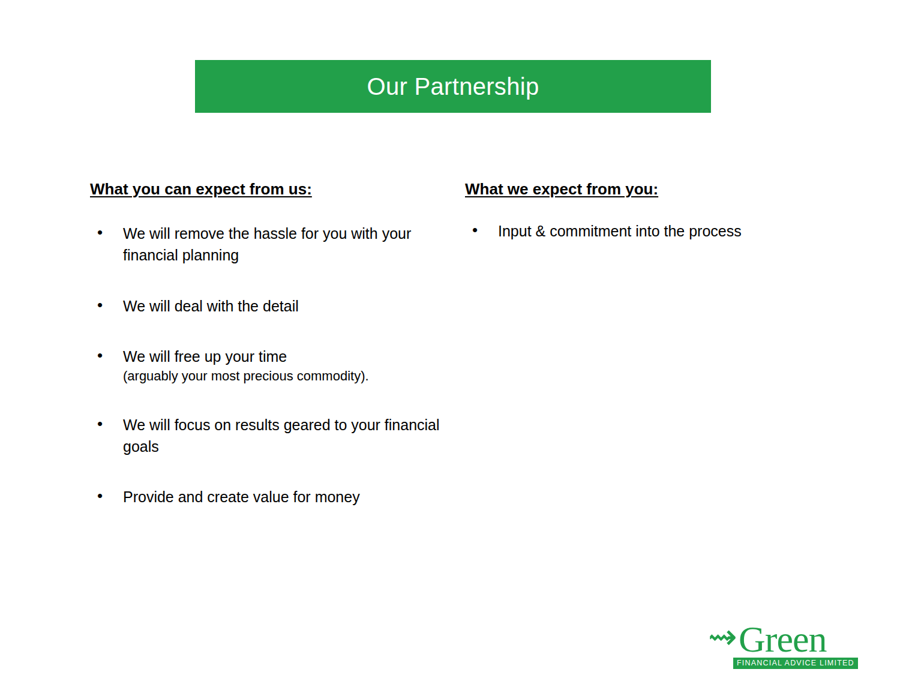Our Partnership
What you can expect from us:
We will remove the hassle for you with your financial planning
We will deal with the detail
We will free up your time(arguably your most precious commodity).
We will focus on results geared to your financial goals
Provide and create value for money
What we expect from you:
Input & commitment into the process
⇝Green
FINANCIAL ADVICE LIMITED